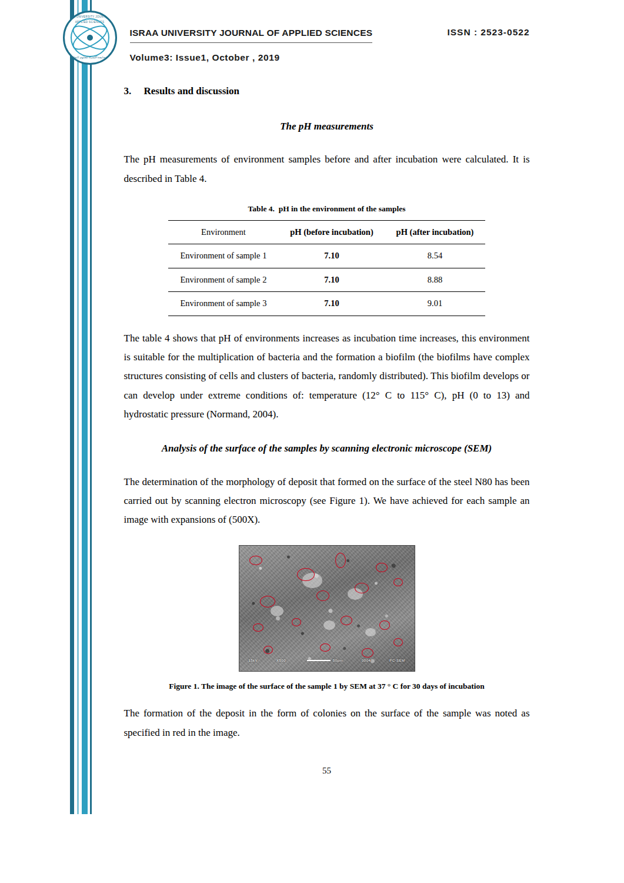ISRAA UNIVERSITY JOURNAL of APPLIED SCIENCES
مجلة جامعة الإسراء للعلوم التطبيقية
ISRAA UNIVERSITY JOURNAL OF APPLIED SCIENCES ISSN : 2523-0522
Volume3: Issue1, October , 2019
3. Results and discussion
The pH measurements
The pH measurements of environment samples before and after incubation were calculated. It is described in Table 4.
Table 4. pH in the environment of the samples
| Environment | pH (before incubation) | pH (after incubation) |
| --- | --- | --- |
| Environment of sample 1 | 7.10 | 8.54 |
| Environment of sample 2 | 7.10 | 8.88 |
| Environment of sample 3 | 7.10 | 9.01 |
The table 4 shows that pH of environments increases as incubation time increases, this environment is suitable for the multiplication of bacteria and the formation a biofilm (the biofilms have complex structures consisting of cells and clusters of bacteria, randomly distributed). This biofilm develops or can develop under extreme conditions of: temperature (12° C to 115° C), pH (0 to 13) and hydrostatic pressure (Normand, 2004).
Analysis of the surface of the samples by scanning electronic microscope (SEM)
The determination of the morphology of deposit that formed on the surface of the steel N80 has been carried out by scanning electron microscopy (see Figure 1). We have achieved for each sample an image with expansions of (500X).
15kV X500 50µm 0004 PC-SEM
Figure 1. The image of the surface of the sample 1 by SEM at 37 ° C for 30 days of incubation
The formation of the deposit in the form of colonies on the surface of the sample was noted as specified in red in the image.
55